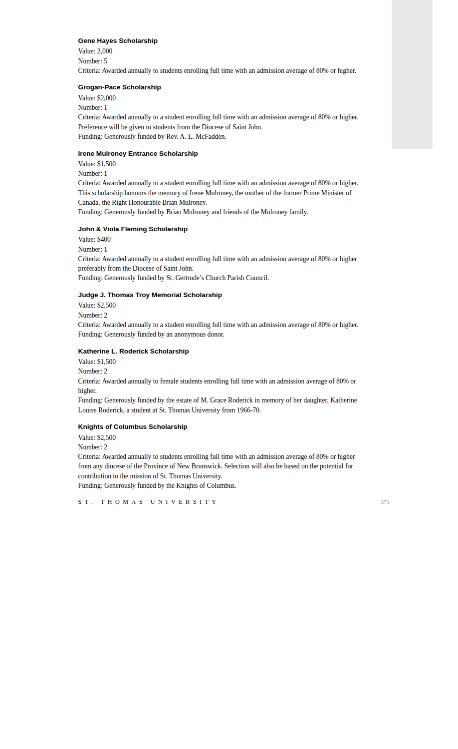Scholarships, Bursaries
and Prizes
Gene Hayes Scholarship
Value: 2,000
Number: 5
Criteria: Awarded annually to students enrolling full time with an admission average of 80% or higher.
Grogan-Pace Scholarship
Value: $2,000
Number: 1
Criteria: Awarded annually to a student enrolling full time with an admission average of 80% or higher. Preference will be given to students from the Diocese of Saint John.
Funding: Generously funded by Rev. A. L. McFadden.
Irene Mulroney Entrance Scholarship
Value: $1,500
Number: 1
Criteria: Awarded annually to a student enrolling full time with an admission average of 80% or higher. This scholarship honours the memory of Irene Mulroney, the mother of the former Prime Minister of Canada, the Right Honourable Brian Mulroney.
Funding: Generously funded by Brian Mulroney and friends of the Mulroney family.
John & Viola Fleming Scholarship
Value: $400
Number: 1
Criteria: Awarded annually to a student enrolling full time with an admission average of 80% or higher preferably from the Diocese of Saint John.
Funding: Generously funded by St. Gertrude’s Church Parish Council.
Judge J. Thomas Troy Memorial Scholarship
Value: $2,500
Number: 2
Criteria: Awarded annually to a student enrolling full time with an admission average of 80% or higher.
Funding: Generously funded by an anonymous donor.
Katherine L. Roderick Scholarship
Value: $1,500
Number: 2
Criteria: Awarded annually to female students enrolling full time with an admission average of 80% or higher.
Funding: Generously funded by the estate of M. Grace Roderick in memory of her daughter, Katherine Louise Roderick, a student at St. Thomas University from 1966-70.
Knights of Columbus Scholarship
Value: $2,500
Number: 2
Criteria: Awarded annually to students enrolling full time with an admission average of 80% or higher from any diocese of the Province of New Brunswick. Selection will also be based on the potential for contribution to the mission of St. Thomas University.
Funding: Generously funded by the Knights of Columbus.
St. Thomas University 371